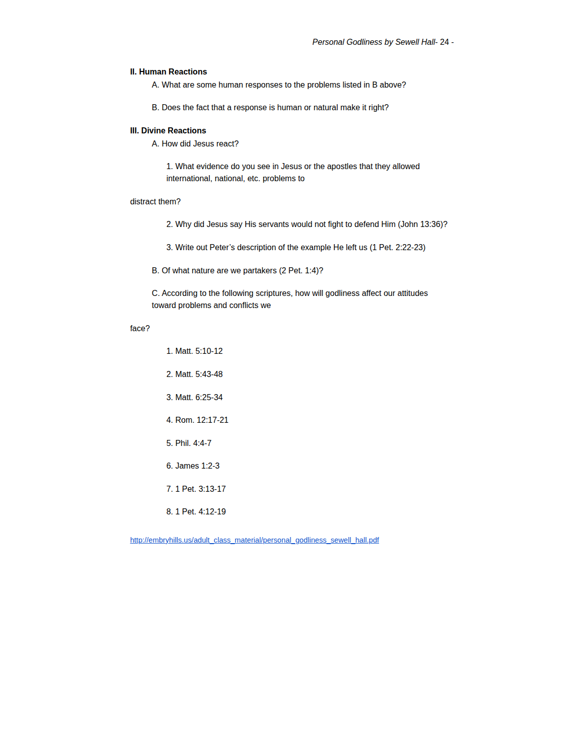Personal Godliness by Sewell Hall- 24 -
II. Human Reactions
A. What are some human responses to the problems listed in B above?
B. Does the fact that a response is human or natural make it right?
III. Divine Reactions
A. How did Jesus react?
1. What evidence do you see in Jesus or the apostles that they allowed international, national, etc. problems to
distract them?
2. Why did Jesus say His servants would not fight to defend Him (John 13:36)?
3. Write out Peter’s description of the example He left us (1 Pet. 2:22-23)
B. Of what nature are we partakers (2 Pet. 1:4)?
C. According to the following scriptures, how will godliness affect our attitudes toward problems and conflicts we
face?
1. Matt. 5:10-12
2. Matt. 5:43-48
3. Matt. 6:25-34
4. Rom. 12:17-21
5. Phil. 4:4-7
6. James 1:2-3
7. 1 Pet. 3:13-17
8. 1 Pet. 4:12-19
http://embryhills.us/adult_class_material/personal_godliness_sewell_hall.pdf